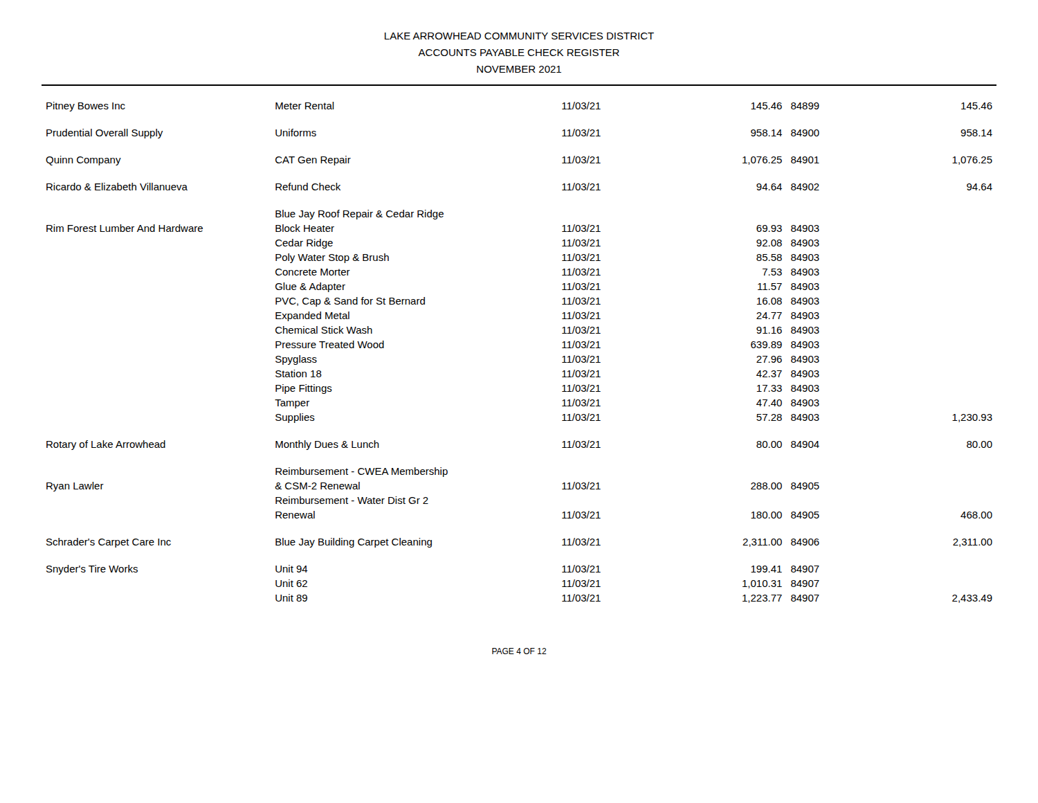LAKE ARROWHEAD COMMUNITY SERVICES DISTRICT
ACCOUNTS PAYABLE CHECK REGISTER
NOVEMBER 2021
| Pitney Bowes Inc | Meter Rental | 11/03/21 | 145.46 | 84899 | 145.46 |
| Prudential Overall Supply | Uniforms | 11/03/21 | 958.14 | 84900 | 958.14 |
| Quinn Company | CAT Gen Repair | 11/03/21 | 1,076.25 | 84901 | 1,076.25 |
| Ricardo & Elizabeth Villanueva | Refund Check | 11/03/21 | 94.64 | 84902 | 94.64 |
| | Blue Jay Roof Repair & Cedar Ridge | | | | |
| Rim Forest Lumber And Hardware | Block Heater | 11/03/21 | 69.93 | 84903 | |
| | Cedar Ridge | 11/03/21 | 92.08 | 84903 | |
| | Poly Water Stop & Brush | 11/03/21 | 85.58 | 84903 | |
| | Concrete Morter | 11/03/21 | 7.53 | 84903 | |
| | Glue & Adapter | 11/03/21 | 11.57 | 84903 | |
| | PVC, Cap & Sand for St Bernard | 11/03/21 | 16.08 | 84903 | |
| | Expanded Metal | 11/03/21 | 24.77 | 84903 | |
| | Chemical Stick Wash | 11/03/21 | 91.16 | 84903 | |
| | Pressure Treated Wood | 11/03/21 | 639.89 | 84903 | |
| | Spyglass | 11/03/21 | 27.96 | 84903 | |
| | Station 18 | 11/03/21 | 42.37 | 84903 | |
| | Pipe Fittings | 11/03/21 | 17.33 | 84903 | |
| | Tamper | 11/03/21 | 47.40 | 84903 | |
| | Supplies | 11/03/21 | 57.28 | 84903 | 1,230.93 |
| Rotary of Lake Arrowhead | Monthly Dues & Lunch | 11/03/21 | 80.00 | 84904 | 80.00 |
| | Reimbursement - CWEA Membership | | | | |
| Ryan Lawler | & CSM-2 Renewal | 11/03/21 | 288.00 | 84905 | |
| | Reimbursement - Water Dist Gr 2 | | | | |
| | Renewal | 11/03/21 | 180.00 | 84905 | 468.00 |
| Schrader's Carpet Care Inc | Blue Jay Building Carpet Cleaning | 11/03/21 | 2,311.00 | 84906 | 2,311.00 |
| Snyder's Tire Works | Unit 94 | 11/03/21 | 199.41 | 84907 | |
| | Unit 62 | 11/03/21 | 1,010.31 | 84907 | |
| | Unit 89 | 11/03/21 | 1,223.77 | 84907 | 2,433.49 |
PAGE 4 OF 12